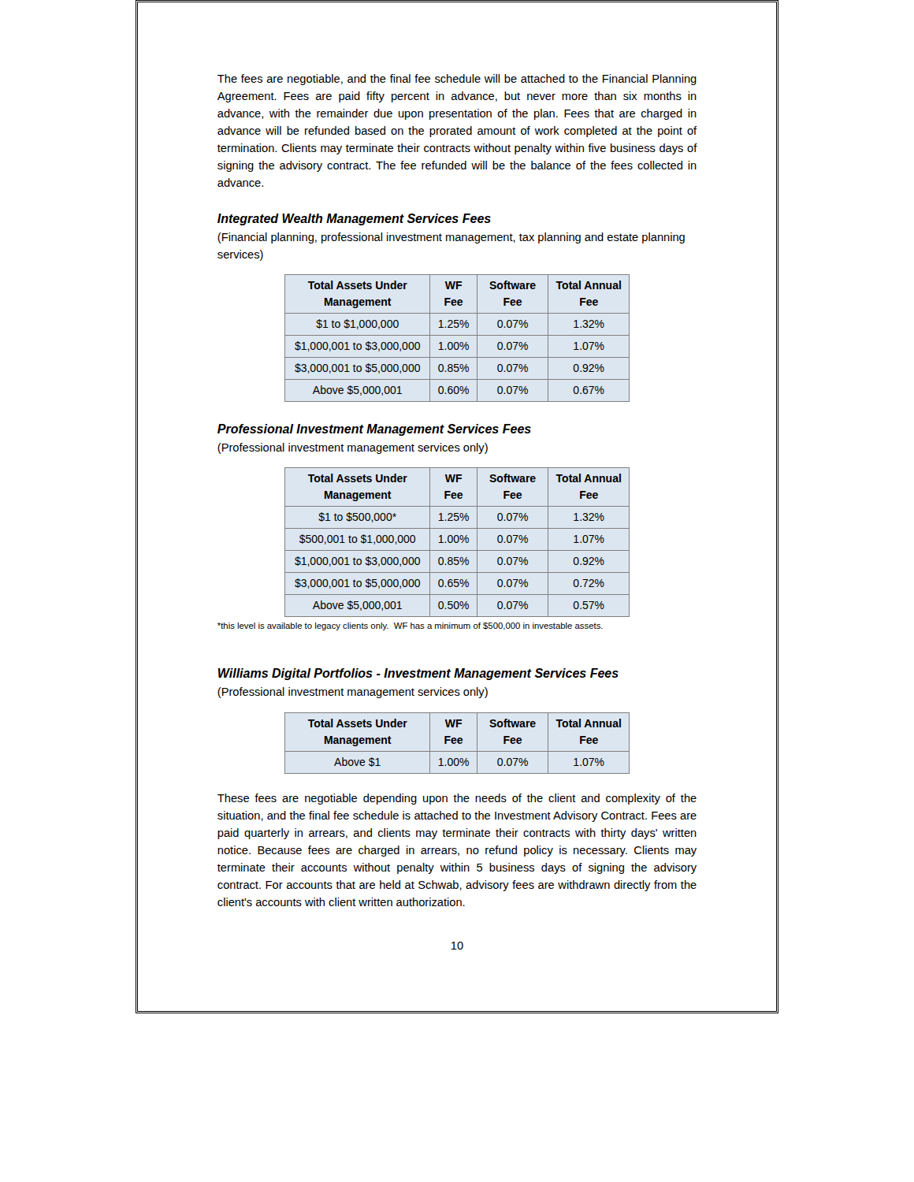The fees are negotiable, and the final fee schedule will be attached to the Financial Planning Agreement. Fees are paid fifty percent in advance, but never more than six months in advance, with the remainder due upon presentation of the plan. Fees that are charged in advance will be refunded based on the prorated amount of work completed at the point of termination. Clients may terminate their contracts without penalty within five business days of signing the advisory contract. The fee refunded will be the balance of the fees collected in advance.
Integrated Wealth Management Services Fees
(Financial planning, professional investment management, tax planning and estate planning services)
| Total Assets Under Management | WF Fee | Software Fee | Total Annual Fee |
| --- | --- | --- | --- |
| $1 to $1,000,000 | 1.25% | 0.07% | 1.32% |
| $1,000,001 to $3,000,000 | 1.00% | 0.07% | 1.07% |
| $3,000,001 to $5,000,000 | 0.85% | 0.07% | 0.92% |
| Above $5,000,001 | 0.60% | 0.07% | 0.67% |
Professional Investment Management Services Fees
(Professional investment management services only)
| Total Assets Under Management | WF Fee | Software Fee | Total Annual Fee |
| --- | --- | --- | --- |
| $1 to $500,000* | 1.25% | 0.07% | 1.32% |
| $500,001 to $1,000,000 | 1.00% | 0.07% | 1.07% |
| $1,000,001 to $3,000,000 | 0.85% | 0.07% | 0.92% |
| $3,000,001 to $5,000,000 | 0.65% | 0.07% | 0.72% |
| Above $5,000,001 | 0.50% | 0.07% | 0.57% |
*this level is available to legacy clients only. WF has a minimum of $500,000 in investable assets.
Williams Digital Portfolios - Investment Management Services Fees
(Professional investment management services only)
| Total Assets Under Management | WF Fee | Software Fee | Total Annual Fee |
| --- | --- | --- | --- |
| Above $1 | 1.00% | 0.07% | 1.07% |
These fees are negotiable depending upon the needs of the client and complexity of the situation, and the final fee schedule is attached to the Investment Advisory Contract. Fees are paid quarterly in arrears, and clients may terminate their contracts with thirty days' written notice. Because fees are charged in arrears, no refund policy is necessary. Clients may terminate their accounts without penalty within 5 business days of signing the advisory contract. For accounts that are held at Schwab, advisory fees are withdrawn directly from the client's accounts with client written authorization.
10